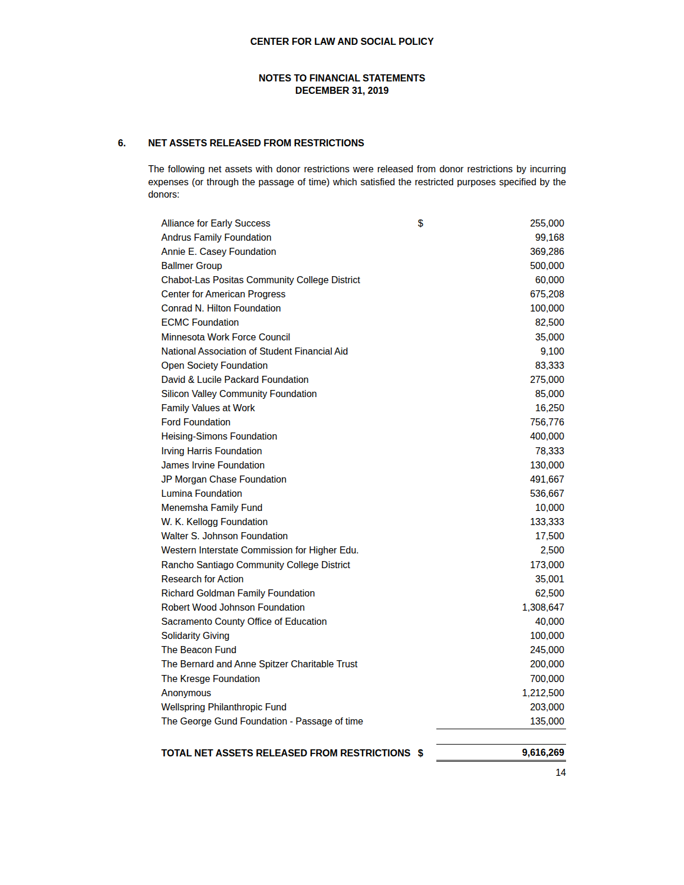CENTER FOR LAW AND SOCIAL POLICY
NOTES TO FINANCIAL STATEMENTS
DECEMBER 31, 2019
6. NET ASSETS RELEASED FROM RESTRICTIONS
The following net assets with donor restrictions were released from donor restrictions by incurring expenses (or through the passage of time) which satisfied the restricted purposes specified by the donors:
| Alliance for Early Success | $ | 255,000 |
| Andrus Family Foundation | | 99,168 |
| Annie E. Casey Foundation | | 369,286 |
| Ballmer Group | | 500,000 |
| Chabot-Las Positas Community College District | | 60,000 |
| Center for American Progress | | 675,208 |
| Conrad N. Hilton Foundation | | 100,000 |
| ECMC Foundation | | 82,500 |
| Minnesota Work Force Council | | 35,000 |
| National Association of Student Financial Aid | | 9,100 |
| Open Society Foundation | | 83,333 |
| David & Lucile Packard Foundation | | 275,000 |
| Silicon Valley Community Foundation | | 85,000 |
| Family Values at Work | | 16,250 |
| Ford Foundation | | 756,776 |
| Heising-Simons Foundation | | 400,000 |
| Irving Harris Foundation | | 78,333 |
| James Irvine Foundation | | 130,000 |
| JP Morgan Chase Foundation | | 491,667 |
| Lumina Foundation | | 536,667 |
| Menemsha Family Fund | | 10,000 |
| W. K. Kellogg Foundation | | 133,333 |
| Walter S. Johnson Foundation | | 17,500 |
| Western Interstate Commission for Higher Edu. | | 2,500 |
| Rancho Santiago Community College District | | 173,000 |
| Research for Action | | 35,001 |
| Richard Goldman Family Foundation | | 62,500 |
| Robert Wood Johnson Foundation | | 1,308,647 |
| Sacramento County Office of Education | | 40,000 |
| Solidarity Giving | | 100,000 |
| The Beacon Fund | | 245,000 |
| The Bernard and Anne Spitzer Charitable Trust | | 200,000 |
| The Kresge Foundation | | 700,000 |
| Anonymous | | 1,212,500 |
| Wellspring Philanthropic Fund | | 203,000 |
| The George Gund Foundation - Passage of time | | 135,000 |
| TOTAL NET ASSETS RELEASED FROM RESTRICTIONS | $ | 9,616,269 |
14